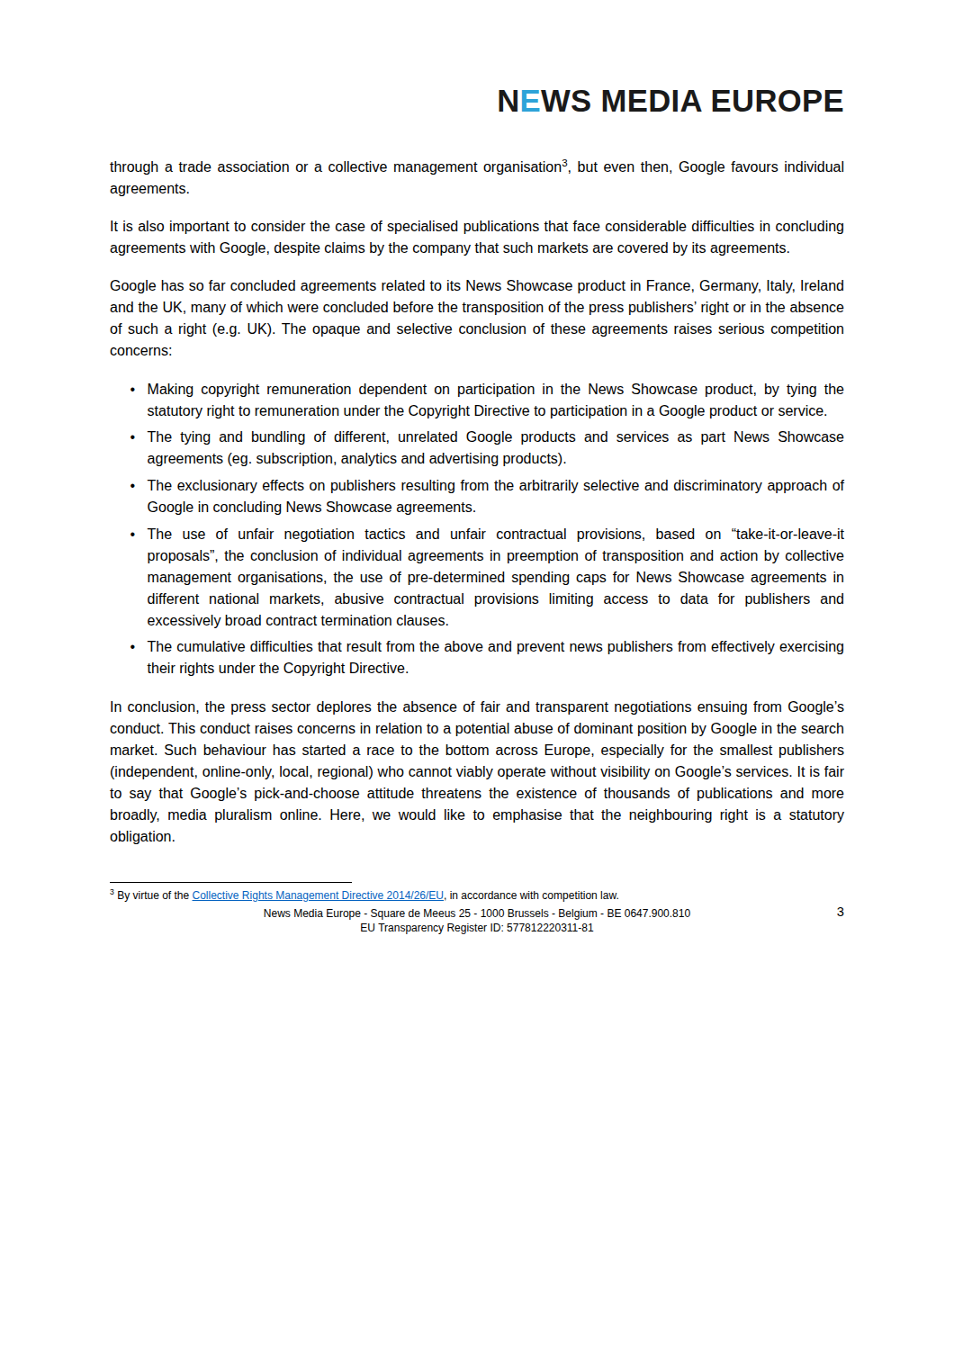NEWS MEDIA EUROPE
through a trade association or a collective management organisation3, but even then, Google favours individual agreements.
It is also important to consider the case of specialised publications that face considerable difficulties in concluding agreements with Google, despite claims by the company that such markets are covered by its agreements.
Google has so far concluded agreements related to its News Showcase product in France, Germany, Italy, Ireland and the UK, many of which were concluded before the transposition of the press publishers’ right or in the absence of such a right (e.g. UK). The opaque and selective conclusion of these agreements raises serious competition concerns:
Making copyright remuneration dependent on participation in the News Showcase product, by tying the statutory right to remuneration under the Copyright Directive to participation in a Google product or service.
The tying and bundling of different, unrelated Google products and services as part News Showcase agreements (eg. subscription, analytics and advertising products).
The exclusionary effects on publishers resulting from the arbitrarily selective and discriminatory approach of Google in concluding News Showcase agreements.
The use of unfair negotiation tactics and unfair contractual provisions, based on “take-it-or-leave-it proposals”, the conclusion of individual agreements in preemption of transposition and action by collective management organisations, the use of pre-determined spending caps for News Showcase agreements in different national markets, abusive contractual provisions limiting access to data for publishers and excessively broad contract termination clauses.
The cumulative difficulties that result from the above and prevent news publishers from effectively exercising their rights under the Copyright Directive.
In conclusion, the press sector deplores the absence of fair and transparent negotiations ensuing from Google’s conduct. This conduct raises concerns in relation to a potential abuse of dominant position by Google in the search market. Such behaviour has started a race to the bottom across Europe, especially for the smallest publishers (independent, online-only, local, regional) who cannot viably operate without visibility on Google’s services. It is fair to say that Google’s pick-and-choose attitude threatens the existence of thousands of publications and more broadly, media pluralism online. Here, we would like to emphasise that the neighbouring right is a statutory obligation.
3 By virtue of the Collective Rights Management Directive 2014/26/EU, in accordance with competition law.
News Media Europe - Square de Meeus 25 - 1000 Brussels - Belgium - BE 0647.900.810
EU Transparency Register ID: 577812220311-81
3